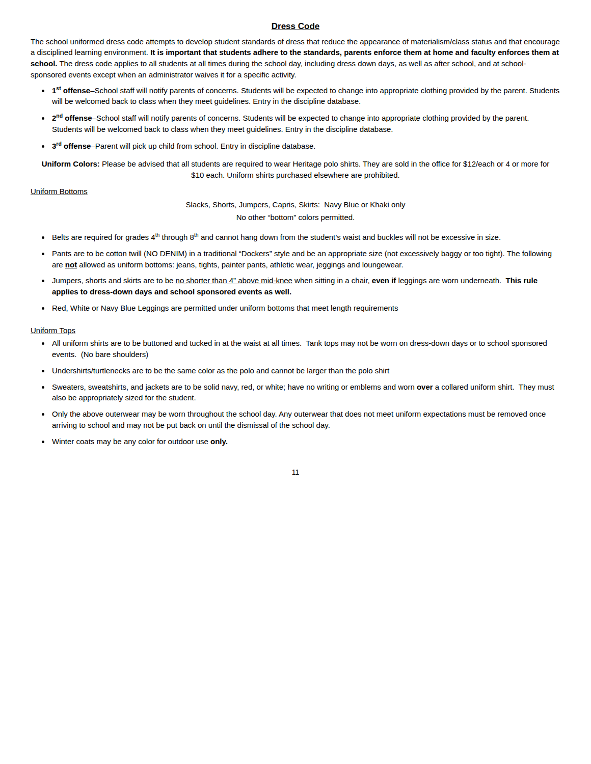Dress Code
The school uniformed dress code attempts to develop student standards of dress that reduce the appearance of materialism/class status and that encourage a disciplined learning environment. It is important that students adhere to the standards, parents enforce them at home and faculty enforces them at school. The dress code applies to all students at all times during the school day, including dress down days, as well as after school, and at school-sponsored events except when an administrator waives it for a specific activity.
1st offense–School staff will notify parents of concerns. Students will be expected to change into appropriate clothing provided by the parent. Students will be welcomed back to class when they meet guidelines. Entry in the discipline database.
2nd offense–School staff will notify parents of concerns. Students will be expected to change into appropriate clothing provided by the parent. Students will be welcomed back to class when they meet guidelines. Entry in the discipline database.
3rd offense–Parent will pick up child from school. Entry in discipline database.
Uniform Colors: Please be advised that all students are required to wear Heritage polo shirts. They are sold in the office for $12/each or 4 or more for $10 each. Uniform shirts purchased elsewhere are prohibited.
Uniform Bottoms
Slacks, Shorts, Jumpers, Capris, Skirts: Navy Blue or Khaki only
No other “bottom” colors permitted.
Belts are required for grades 4th through 8th and cannot hang down from the student’s waist and buckles will not be excessive in size.
Pants are to be cotton twill (NO DENIM) in a traditional “Dockers” style and be an appropriate size (not excessively baggy or too tight). The following are not allowed as uniform bottoms: jeans, tights, painter pants, athletic wear, jeggings and loungewear.
Jumpers, shorts and skirts are to be no shorter than 4” above mid-knee when sitting in a chair, even if leggings are worn underneath. This rule applies to dress-down days and school sponsored events as well.
Red, White or Navy Blue Leggings are permitted under uniform bottoms that meet length requirements
Uniform Tops
All uniform shirts are to be buttoned and tucked in at the waist at all times. Tank tops may not be worn on dress-down days or to school sponsored events. (No bare shoulders)
Undershirts/turtlenecks are to be the same color as the polo and cannot be larger than the polo shirt
Sweaters, sweatshirts, and jackets are to be solid navy, red, or white; have no writing or emblems and worn over a collared uniform shirt. They must also be appropriately sized for the student.
Only the above outerwear may be worn throughout the school day. Any outerwear that does not meet uniform expectations must be removed once arriving to school and may not be put back on until the dismissal of the school day.
Winter coats may be any color for outdoor use only.
11